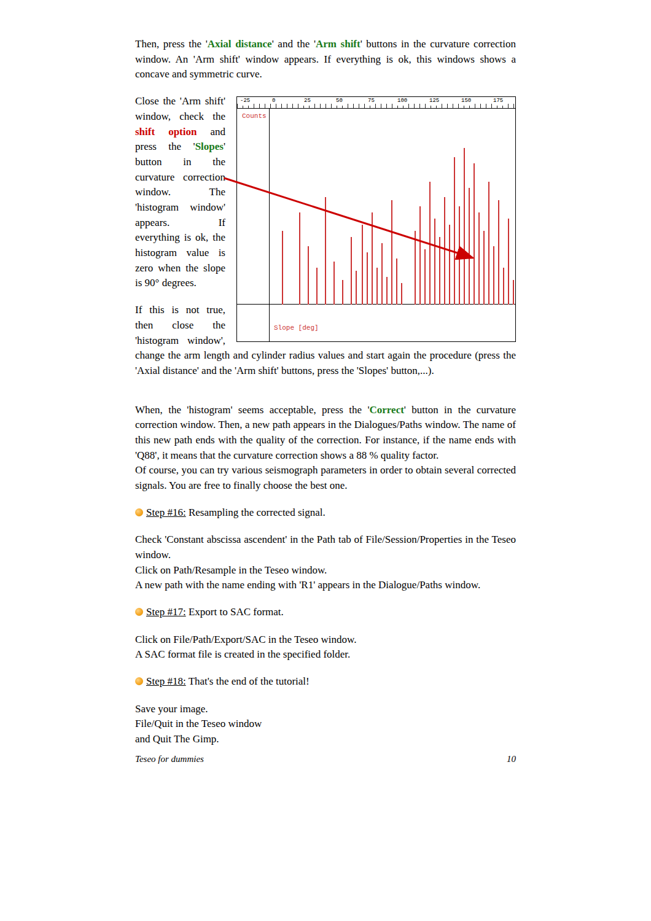Then, press the 'Axial distance' and the 'Arm shift' buttons in the curvature correction window. An 'Arm shift' window appears. If everything is ok, this windows shows a concave and symmetric curve.
-25 0 25 50 75 100 125 150 175
Counts
Slope [deg]
Close the 'Arm shift' window, check the shift option and press the 'Slopes' button in the curvature correction window. The 'histogram window' appears. If everything is ok, the histogram value is zero when the slope is 90° degrees.
If this is not true, then close the 'histogram window', change the arm length and cylinder radius values and start again the procedure (press the 'Axial distance' and the 'Arm shift' buttons, press the 'Slopes' button,...).
When, the 'histogram' seems acceptable, press the 'Correct' button in the curvature correction window. Then, a new path appears in the Dialogues/Paths window. The name of this new path ends with the quality of the correction. For instance, if the name ends with 'Q88', it means that the curvature correction shows a 88 % quality factor.
Of course, you can try various seismograph parameters in order to obtain several corrected signals. You are free to finally choose the best one.
Step #16: Resampling the corrected signal.
Check 'Constant abscissa ascendent' in the Path tab of File/Session/Properties in the Teseo window.
Click on Path/Resample in the Teseo window.
A new path with the name ending with 'R1' appears in the Dialogue/Paths window.
Step #17: Export to SAC format.
Click on File/Path/Export/SAC in the Teseo window.
A SAC format file is created in the specified folder.
Step #18: That's the end of the tutorial!
Save your image.
File/Quit in the Teseo window
and Quit The Gimp.
Teseo for dummies 10